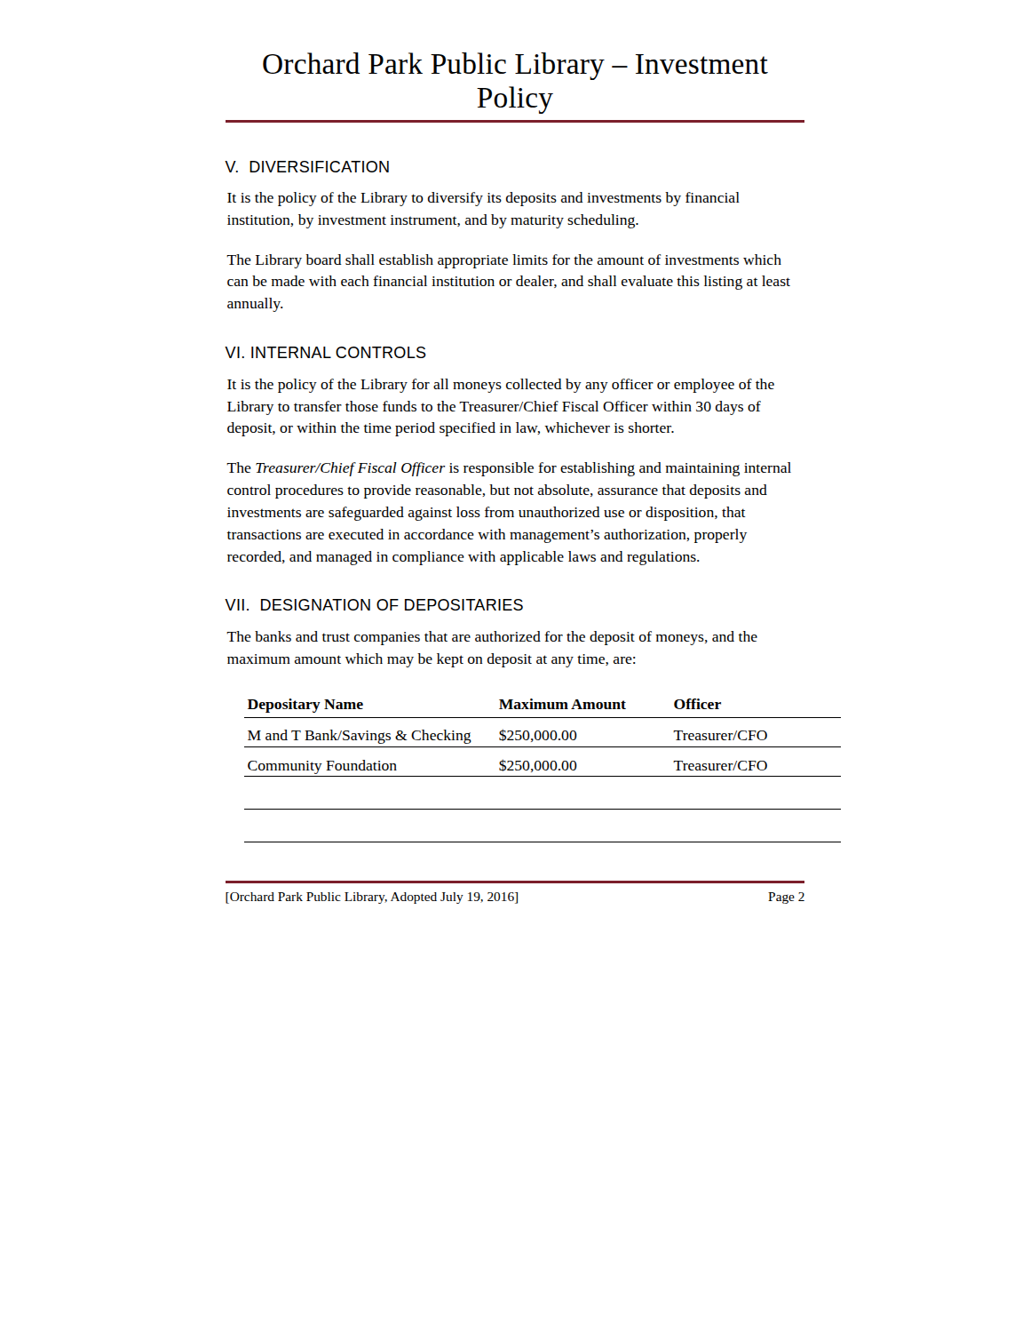Orchard Park Public Library – Investment Policy
V. DIVERSIFICATION
It is the policy of the Library to diversify its deposits and investments by financial institution, by investment instrument, and by maturity scheduling.
The Library board shall establish appropriate limits for the amount of investments which can be made with each financial institution or dealer, and shall evaluate this listing at least annually.
VI. INTERNAL CONTROLS
It is the policy of the Library for all moneys collected by any officer or employee of the Library to transfer those funds to the Treasurer/Chief Fiscal Officer within 30 days of deposit, or within the time period specified in law, whichever is shorter.
The Treasurer/Chief Fiscal Officer is responsible for establishing and maintaining internal control procedures to provide reasonable, but not absolute, assurance that deposits and investments are safeguarded against loss from unauthorized use or disposition, that transactions are executed in accordance with management’s authorization, properly recorded, and managed in compliance with applicable laws and regulations.
VII. DESIGNATION OF DEPOSITARIES
The banks and trust companies that are authorized for the deposit of moneys, and the maximum amount which may be kept on deposit at any time, are:
| Depositary Name | Maximum Amount | Officer |
| --- | --- | --- |
| M and T Bank/Savings & Checking | $250,000.00 | Treasurer/CFO |
| Community Foundation | $250,000.00 | Treasurer/CFO |
[Orchard Park Public Library, Adopted July 19, 2016] Page 2